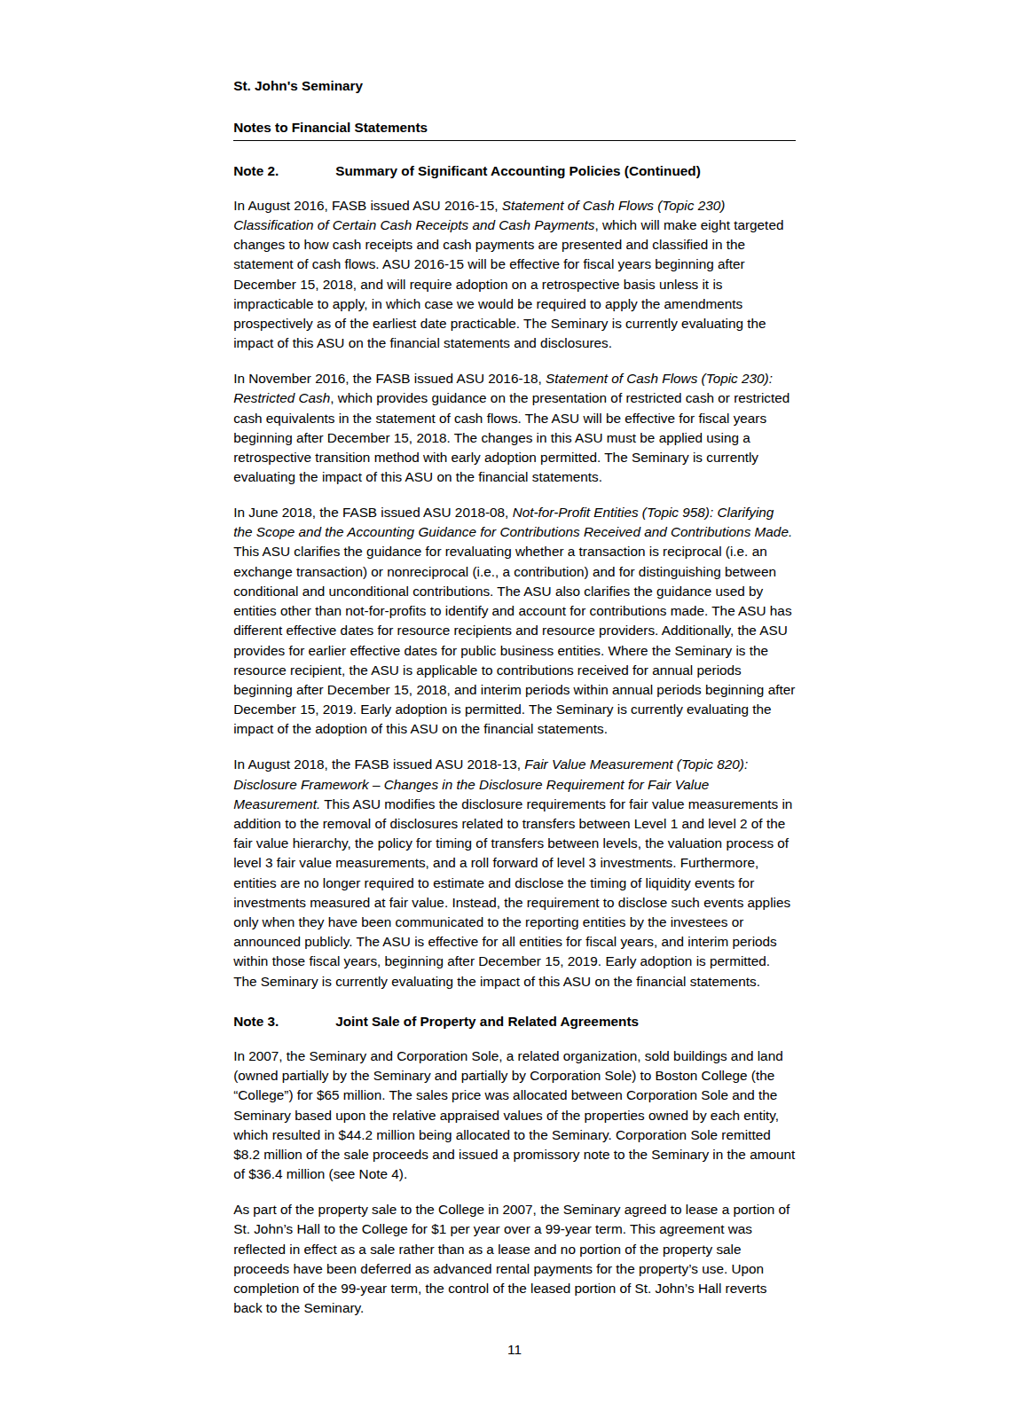St. John's Seminary
Notes to Financial Statements
Note 2. Summary of Significant Accounting Policies (Continued)
In August 2016, FASB issued ASU 2016-15, Statement of Cash Flows (Topic 230) Classification of Certain Cash Receipts and Cash Payments, which will make eight targeted changes to how cash receipts and cash payments are presented and classified in the statement of cash flows. ASU 2016-15 will be effective for fiscal years beginning after December 15, 2018, and will require adoption on a retrospective basis unless it is impracticable to apply, in which case we would be required to apply the amendments prospectively as of the earliest date practicable. The Seminary is currently evaluating the impact of this ASU on the financial statements and disclosures.
In November 2016, the FASB issued ASU 2016-18, Statement of Cash Flows (Topic 230): Restricted Cash, which provides guidance on the presentation of restricted cash or restricted cash equivalents in the statement of cash flows. The ASU will be effective for fiscal years beginning after December 15, 2018. The changes in this ASU must be applied using a retrospective transition method with early adoption permitted. The Seminary is currently evaluating the impact of this ASU on the financial statements.
In June 2018, the FASB issued ASU 2018-08, Not-for-Profit Entities (Topic 958): Clarifying the Scope and the Accounting Guidance for Contributions Received and Contributions Made. This ASU clarifies the guidance for revaluating whether a transaction is reciprocal (i.e. an exchange transaction) or nonreciprocal (i.e., a contribution) and for distinguishing between conditional and unconditional contributions. The ASU also clarifies the guidance used by entities other than not-for-profits to identify and account for contributions made. The ASU has different effective dates for resource recipients and resource providers. Additionally, the ASU provides for earlier effective dates for public business entities. Where the Seminary is the resource recipient, the ASU is applicable to contributions received for annual periods beginning after December 15, 2018, and interim periods within annual periods beginning after December 15, 2019. Early adoption is permitted. The Seminary is currently evaluating the impact of the adoption of this ASU on the financial statements.
In August 2018, the FASB issued ASU 2018-13, Fair Value Measurement (Topic 820): Disclosure Framework – Changes in the Disclosure Requirement for Fair Value Measurement. This ASU modifies the disclosure requirements for fair value measurements in addition to the removal of disclosures related to transfers between Level 1 and level 2 of the fair value hierarchy, the policy for timing of transfers between levels, the valuation process of level 3 fair value measurements, and a roll forward of level 3 investments. Furthermore, entities are no longer required to estimate and disclose the timing of liquidity events for investments measured at fair value. Instead, the requirement to disclose such events applies only when they have been communicated to the reporting entities by the investees or announced publicly. The ASU is effective for all entities for fiscal years, and interim periods within those fiscal years, beginning after December 15, 2019. Early adoption is permitted. The Seminary is currently evaluating the impact of this ASU on the financial statements.
Note 3. Joint Sale of Property and Related Agreements
In 2007, the Seminary and Corporation Sole, a related organization, sold buildings and land (owned partially by the Seminary and partially by Corporation Sole) to Boston College (the “College”) for $65 million. The sales price was allocated between Corporation Sole and the Seminary based upon the relative appraised values of the properties owned by each entity, which resulted in $44.2 million being allocated to the Seminary. Corporation Sole remitted $8.2 million of the sale proceeds and issued a promissory note to the Seminary in the amount of $36.4 million (see Note 4).
As part of the property sale to the College in 2007, the Seminary agreed to lease a portion of St. John’s Hall to the College for $1 per year over a 99-year term. This agreement was reflected in effect as a sale rather than as a lease and no portion of the property sale proceeds have been deferred as advanced rental payments for the property’s use. Upon completion of the 99-year term, the control of the leased portion of St. John’s Hall reverts back to the Seminary.
11